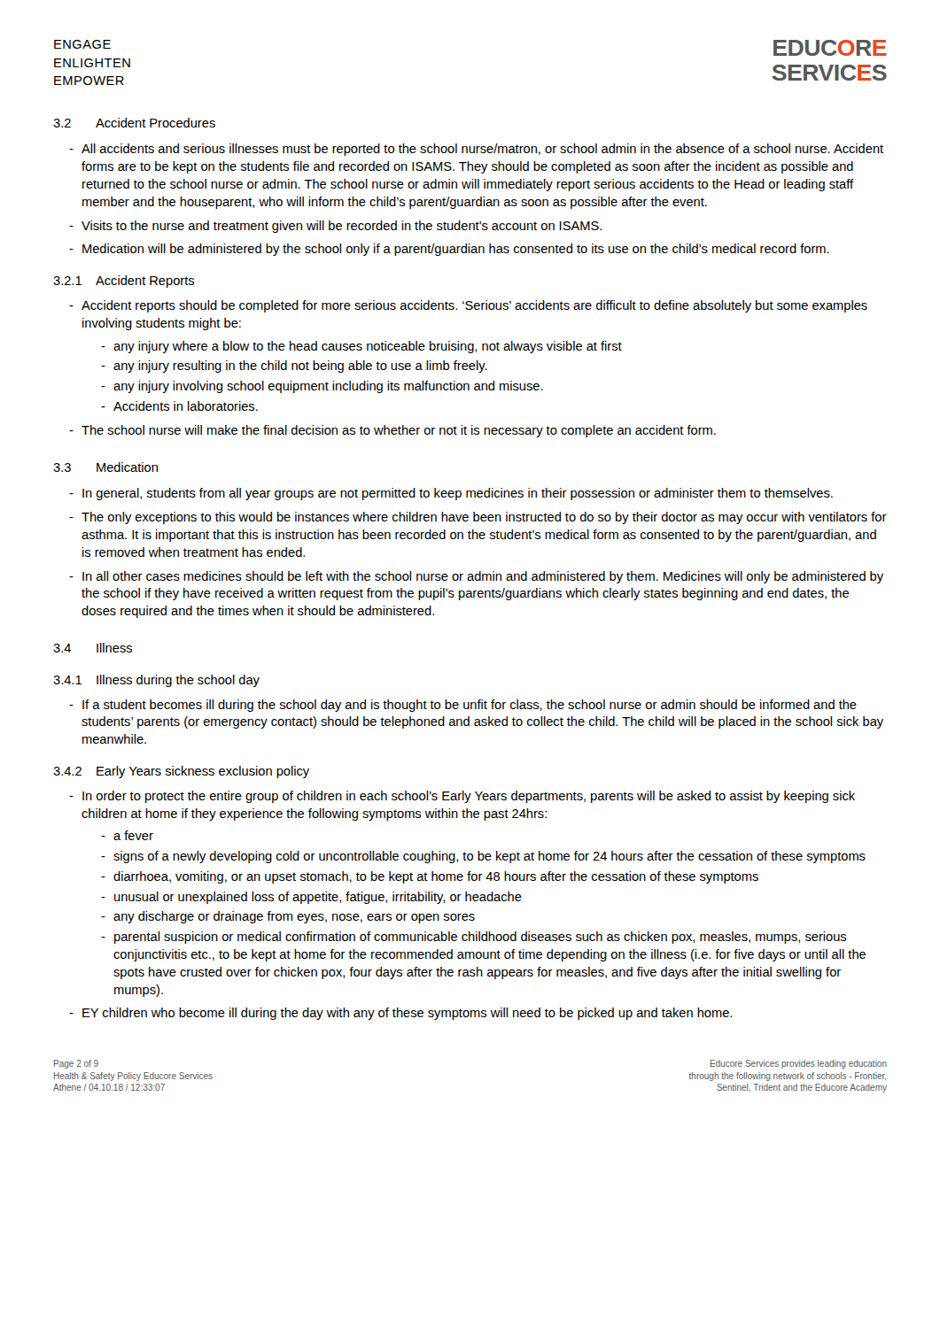ENGAGE
ENLIGHTEN
EMPOWER
EDUCORE
SERVICES
3.2 Accident Procedures
All accidents and serious illnesses must be reported to the school nurse/matron, or school admin in the absence of a school nurse. Accident forms are to be kept on the students file and recorded on ISAMS. They should be completed as soon after the incident as possible and returned to the school nurse or admin. The school nurse or admin will immediately report serious accidents to the Head or leading staff member and the houseparent, who will inform the child’s parent/guardian as soon as possible after the event.
Visits to the nurse and treatment given will be recorded in the student's account on ISAMS.
Medication will be administered by the school only if a parent/guardian has consented to its use on the child’s medical record form.
3.2.1 Accident Reports
Accident reports should be completed for more serious accidents. ‘Serious’ accidents are difficult to define absolutely but some examples involving students might be:
any injury where a blow to the head causes noticeable bruising, not always visible at first
any injury resulting in the child not being able to use a limb freely.
any injury involving school equipment including its malfunction and misuse.
Accidents in laboratories.
The school nurse will make the final decision as to whether or not it is necessary to complete an accident form.
3.3 Medication
In general, students from all year groups are not permitted to keep medicines in their possession or administer them to themselves.
The only exceptions to this would be instances where children have been instructed to do so by their doctor as may occur with ventilators for asthma. It is important that this is instruction has been recorded on the student’s medical form as consented to by the parent/guardian, and is removed when treatment has ended.
In all other cases medicines should be left with the school nurse or admin and administered by them. Medicines will only be administered by the school if they have received a written request from the pupil’s parents/guardians which clearly states beginning and end dates, the doses required and the times when it should be administered.
3.4 Illness
3.4.1 Illness during the school day
If a student becomes ill during the school day and is thought to be unfit for class, the school nurse or admin should be informed and the students’ parents (or emergency contact) should be telephoned and asked to collect the child. The child will be placed in the school sick bay meanwhile.
3.4.2 Early Years sickness exclusion policy
In order to protect the entire group of children in each school’s Early Years departments, parents will be asked to assist by keeping sick children at home if they experience the following symptoms within the past 24hrs:
a fever
signs of a newly developing cold or uncontrollable coughing, to be kept at home for 24 hours after the cessation of these symptoms
diarrhoea, vomiting, or an upset stomach, to be kept at home for 48 hours after the cessation of these symptoms
unusual or unexplained loss of appetite, fatigue, irritability, or headache
any discharge or drainage from eyes, nose, ears or open sores
parental suspicion or medical confirmation of communicable childhood diseases such as chicken pox, measles, mumps, serious conjunctivitis etc., to be kept at home for the recommended amount of time depending on the illness (i.e. for five days or until all the spots have crusted over for chicken pox, four days after the rash appears for measles, and five days after the initial swelling for mumps).
EY children who become ill during the day with any of these symptoms will need to be picked up and taken home.
Page 2 of 9
Health & Safety Policy Educore Services
Athene / 04.10.18 / 12:33:07
Educore Services provides leading education
through the following network of schools - Frontier,
Sentinel, Trident and the Educore Academy